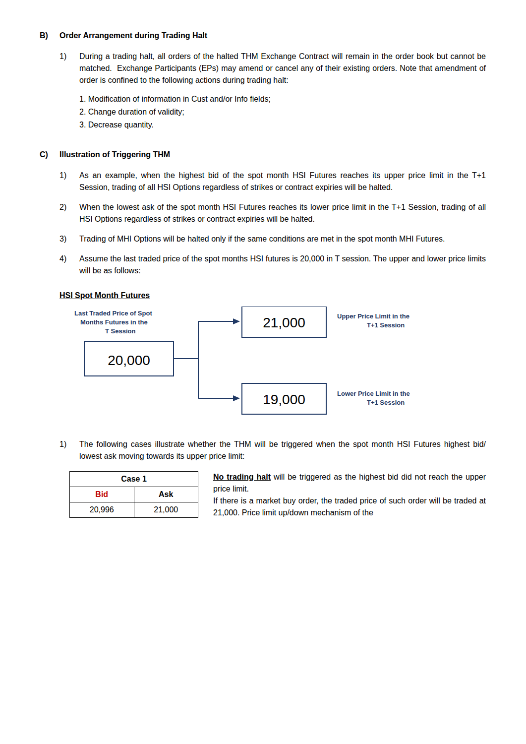B) Order Arrangement during Trading Halt
During a trading halt, all orders of the halted THM Exchange Contract will remain in the order book but cannot be matched. Exchange Participants (EPs) may amend or cancel any of their existing orders. Note that amendment of order is confined to the following actions during trading halt:
1. Modification of information in Cust and/or Info fields;
2. Change duration of validity;
3. Decrease quantity.
C) Illustration of Triggering THM
As an example, when the highest bid of the spot month HSI Futures reaches its upper price limit in the T+1 Session, trading of all HSI Options regardless of strikes or contract expiries will be halted.
When the lowest ask of the spot month HSI Futures reaches its lower price limit in the T+1 Session, trading of all HSI Options regardless of strikes or contract expiries will be halted.
Trading of MHI Options will be halted only if the same conditions are met in the spot month MHI Futures.
Assume the last traded price of the spot months HSI futures is 20,000 in T session. The upper and lower price limits will be as follows:
HSI Spot Month Futures
Last Traded Price of Spot Months Futures in the T Session 20,000 21,000 Upper Price Limit in the T+1 Session 19,000 Lower Price Limit in the T+1 Session
The following cases illustrate whether the THM will be triggered when the spot month HSI Futures highest bid/ lowest ask moving towards its upper price limit:
| Case 1 |
| --- |
| Bid | Ask |
| 20,996 | 21,000 |
No trading halt will be triggered as the highest bid did not reach the upper price limit.
If there is a market buy order, the traded price of such order will be traded at 21,000. Price limit up/down mechanism of the